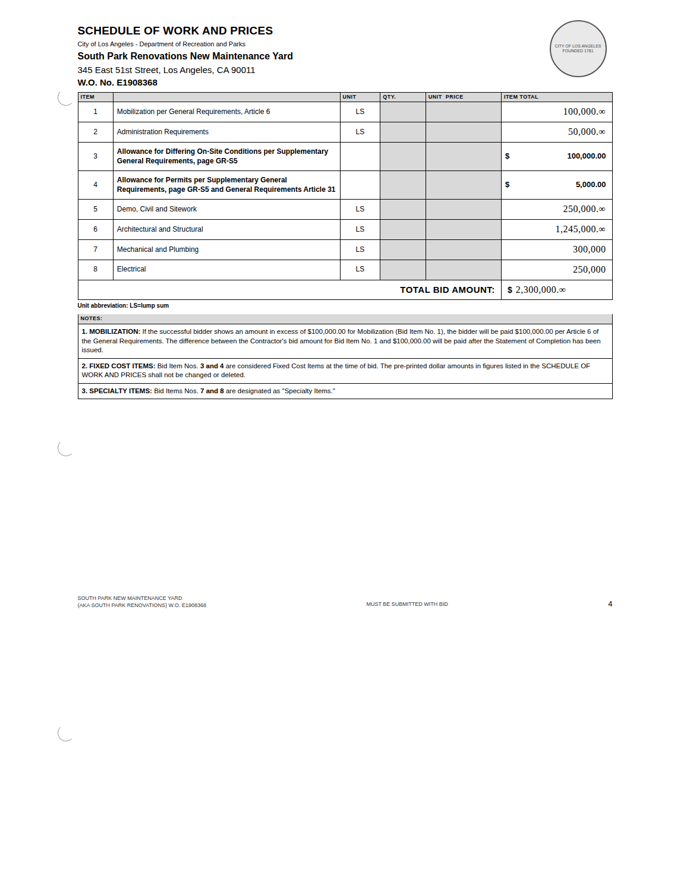CITY OF LOS ANGELES
FOUNDED 1781
SCHEDULE OF WORK AND PRICES
City of Los Angeles - Department of Recreation and Parks
South Park Renovations New Maintenance Yard
345 East 51st Street, Los Angeles, CA 90011
W.O. No. E1908368
| ITEM | | UNIT | QTY. | UNIT PRICE | ITEM TOTAL |
| --- | --- | --- | --- | --- | --- |
| 1 | Mobilization per General Requirements, Article 6 | LS | | | 100,000.∞ |
| 2 | Administration Requirements | LS | | | 50,000.∞ |
| 3 | Allowance for Differing On-Site Conditions per Supplementary General Requirements, page GR-S5 | | | | $ 100,000.00 |
| 4 | Allowance for Permits per Supplementary General Requirements, page GR-S5 and General Requirements Article 31 | | | | $ 5,000.00 |
| 5 | Demo, Civil and Sitework | LS | | | 250,000.∞ |
| 6 | Architectural and Structural | LS | | | 1,245,000.∞ |
| 7 | Mechanical and Plumbing | LS | | | 300,000 |
| 8 | Electrical | LS | | | 250,000 |
| TOTAL BID AMOUNT: | $ 2,300,000.∞ |
Unit abbreviation: LS=lump sum
NOTES:
1. MOBILIZATION: If the successful bidder shows an amount in excess of $100,000.00 for Mobilization (Bid Item No. 1), the bidder will be paid $100,000.00 per Article 6 of the General Requirements. The difference between the Contractor's bid amount for Bid Item No. 1 and $100,000.00 will be paid after the Statement of Completion has been issued.
2. FIXED COST ITEMS: Bid Item Nos. 3 and 4 are considered Fixed Cost Items at the time of bid. The pre-printed dollar amounts in figures listed in the SCHEDULE OF WORK AND PRICES shall not be changed or deleted.
3. SPECIALTY ITEMS: Bid Items Nos. 7 and 8 are designated as "Specialty Items."
SOUTH PARK NEW MAINTENANCE YARD
(AKA SOUTH PARK RENOVATIONS) W.O. E1908368
MUST BE SUBMITTED WITH BID
4